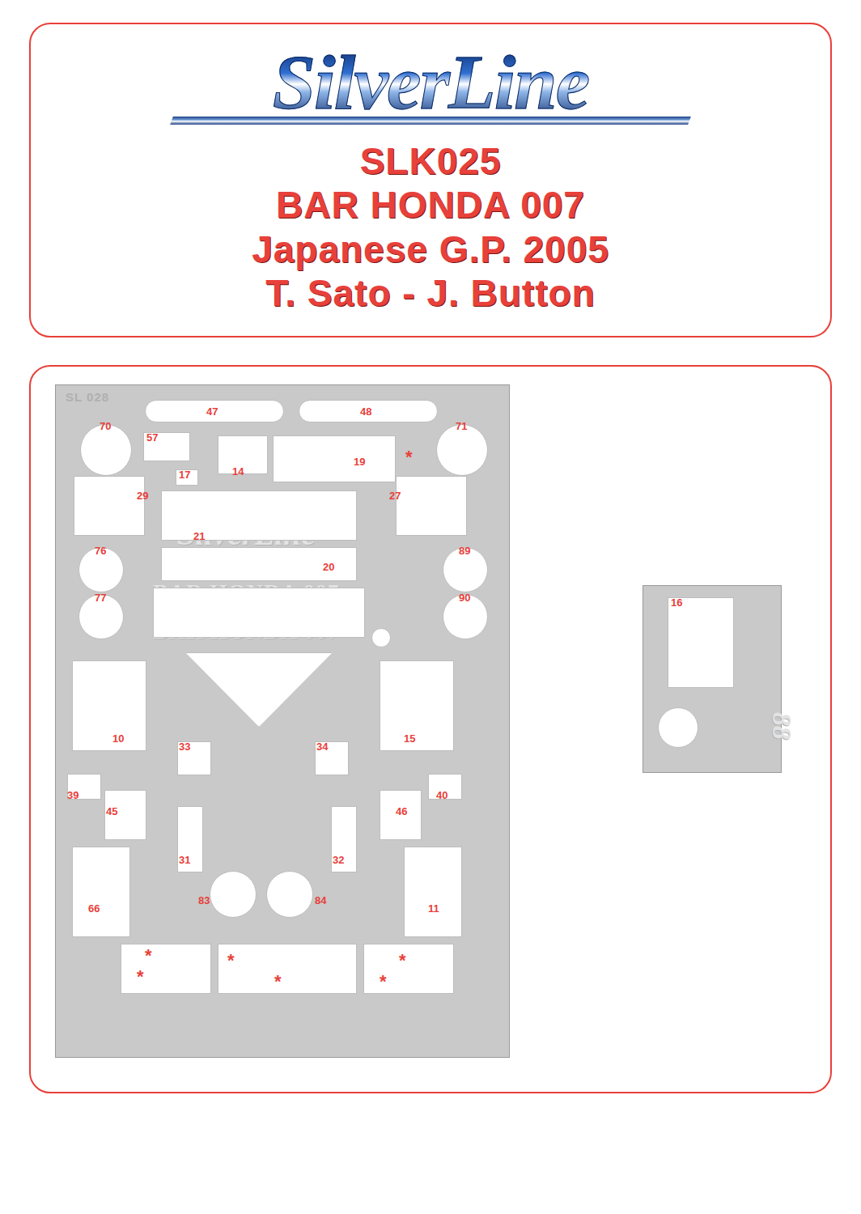SilverLine
SLK025
BAR HONDA 007
Japanese G.P. 2005
T. Sato - J. Button
SL 028
SilverLine
MADE IN ITALY
BAR HONDA 007
BAR HONDA 007
47
48
70
71
57
14
19
*
17
29
27
21
20
76
77
89
90
25
10
15
33
34
39
40
45
46
31
32
66
11
83
84
*
*
*
*
*
*
16
88